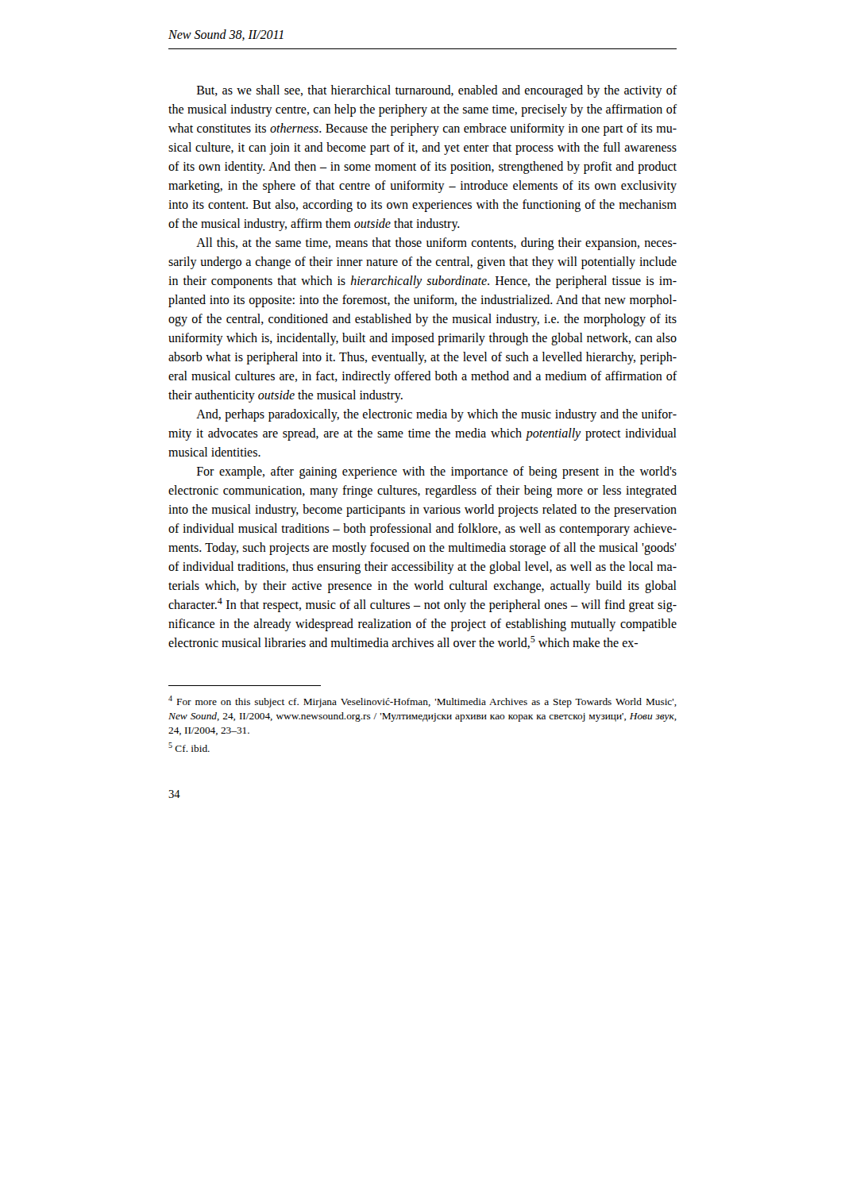New Sound 38, II/2011
But, as we shall see, that hierarchical turnaround, enabled and encouraged by the activity of the musical industry centre, can help the periphery at the same time, precisely by the affirmation of what constitutes its otherness. Because the periphery can embrace uniformity in one part of its musical culture, it can join it and become part of it, and yet enter that process with the full awareness of its own identity. And then – in some moment of its position, strengthened by profit and product marketing, in the sphere of that centre of uniformity – introduce elements of its own exclusivity into its content. But also, according to its own experiences with the functioning of the mechanism of the musical industry, affirm them outside that industry.
All this, at the same time, means that those uniform contents, during their expansion, necessarily undergo a change of their inner nature of the central, given that they will potentially include in their components that which is hierarchically subordinate. Hence, the peripheral tissue is implanted into its opposite: into the foremost, the uniform, the industrialized. And that new morphology of the central, conditioned and established by the musical industry, i.e. the morphology of its uniformity which is, incidentally, built and imposed primarily through the global network, can also absorb what is peripheral into it. Thus, eventually, at the level of such a levelled hierarchy, peripheral musical cultures are, in fact, indirectly offered both a method and a medium of affirmation of their authenticity outside the musical industry.
And, perhaps paradoxically, the electronic media by which the music industry and the uniformity it advocates are spread, are at the same time the media which potentially protect individual musical identities.
For example, after gaining experience with the importance of being present in the world's electronic communication, many fringe cultures, regardless of their being more or less integrated into the musical industry, become participants in various world projects related to the preservation of individual musical traditions – both professional and folklore, as well as contemporary achievements. Today, such projects are mostly focused on the multimedia storage of all the musical 'goods' of individual traditions, thus ensuring their accessibility at the global level, as well as the local materials which, by their active presence in the world cultural exchange, actually build its global character.4 In that respect, music of all cultures – not only the peripheral ones – will find great significance in the already widespread realization of the project of establishing mutually compatible electronic musical libraries and multimedia archives all over the world,5 which make the ex-
4 For more on this subject cf. Mirjana Veselinović-Hofman, 'Multimedia Archives as a Step Towards World Music', New Sound, 24, II/2004, www.newsound.org.rs / 'Мултимедијски архиви као корак ка светској музици', Нови звук, 24, II/2004, 23–31.
5 Cf. ibid.
34